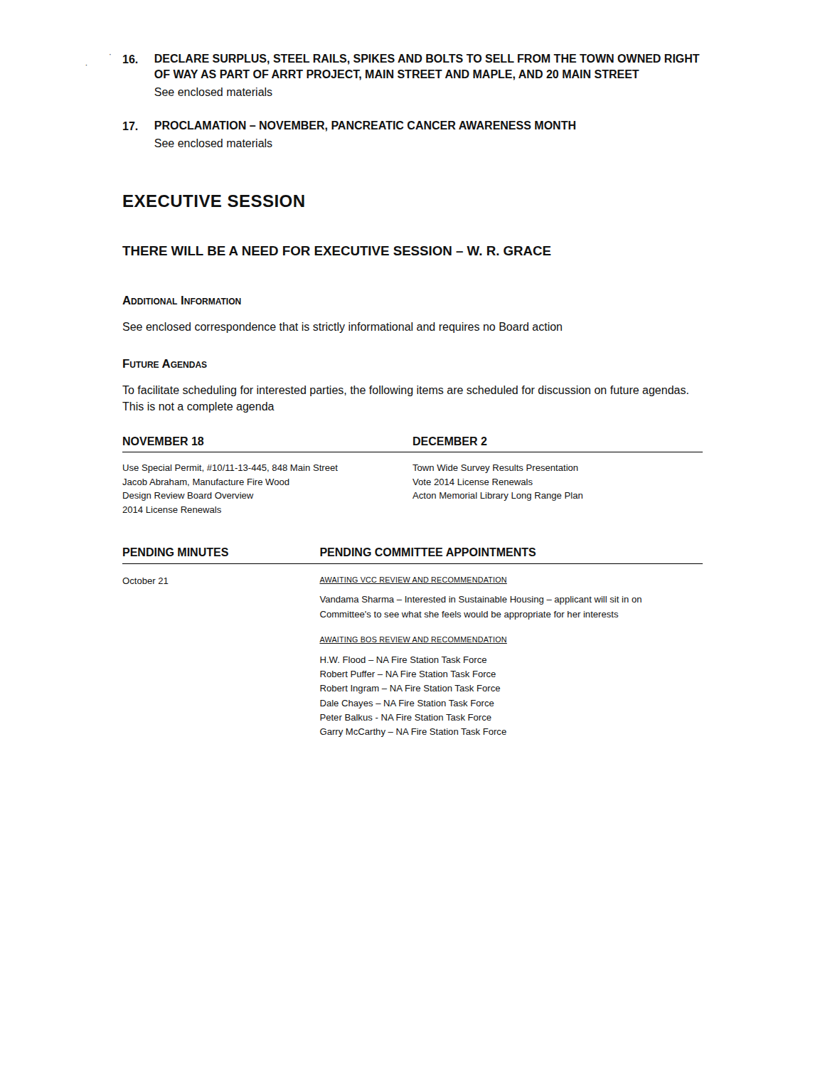· ·
16.
Declare Surplus, Steel Rails, Spikes and Bolts to Sell from the Town Owned Right of Way as Part of ARRT Project, Main Street and Maple, and 20 Main Street
See enclosed materials
17.
Proclamation – November, Pancreatic Cancer Awareness Month
See enclosed materials
EXECUTIVE SESSION
THERE WILL BE A NEED FOR EXECUTIVE SESSION – W. R. GRACE
Additional Information
See enclosed correspondence that is strictly informational and requires no Board action
Future Agendas
To facilitate scheduling for interested parties, the following items are scheduled for discussion on future agendas. This is not a complete agenda
| NOVEMBER 18 | DECEMBER 2 |
| --- | --- |
| Use Special Permit, #10/11-13-445, 848 Main Street Jacob Abraham, Manufacture Fire Wood Design Review Board Overview 2014 License Renewals | Town Wide Survey Results Presentation Vote 2014 License Renewals Acton Memorial Library Long Range Plan |
| PENDING MINUTES | PENDING COMMITTEE APPOINTMENTS |
| --- | --- |
| October 21 | AWAITING VCC REVIEW AND RECOMMENDATION Vandama Sharma – Interested in Sustainable Housing – applicant will sit in on Committee's to see what she feels would be appropriate for her interests AWAITING BOS REVIEW AND RECOMMENDATION H.W. Flood – NA Fire Station Task Force Robert Puffer – NA Fire Station Task Force Robert Ingram – NA Fire Station Task Force Dale Chayes – NA Fire Station Task Force Peter Balkus - NA Fire Station Task Force Garry McCarthy – NA Fire Station Task Force |